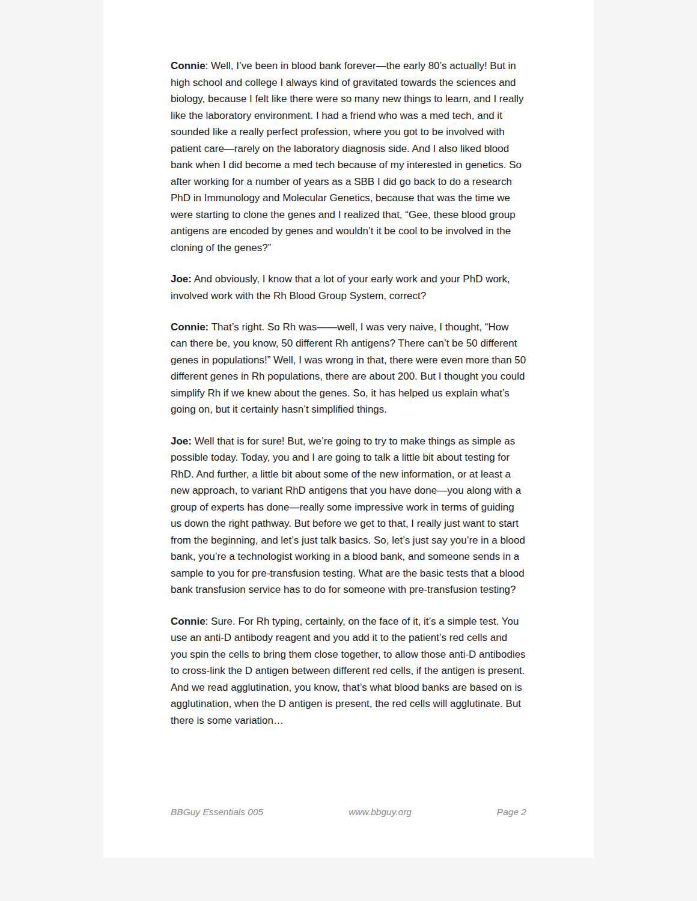Connie: Well, I’ve been in blood bank forever—the early 80’s actually! But in high school and college I always kind of gravitated towards the sciences and biology, because I felt like there were so many new things to learn, and I really like the laboratory environment. I had a friend who was a med tech, and it sounded like a really perfect profession, where you got to be involved with patient care—rarely on the laboratory diagnosis side. And I also liked blood bank when I did become a med tech because of my interested in genetics. So after working for a number of years as a SBB I did go back to do a research PhD in Immunology and Molecular Genetics, because that was the time we were starting to clone the genes and I realized that, “Gee, these blood group antigens are encoded by genes and wouldn’t it be cool to be involved in the cloning of the genes?”
Joe: And obviously, I know that a lot of your early work and your PhD work, involved work with the Rh Blood Group System, correct?
Connie: That’s right. So Rh was——well, I was very naive, I thought, “How can there be, you know, 50 different Rh antigens? There can’t be 50 different genes in populations!” Well, I was wrong in that, there were even more than 50 different genes in Rh populations, there are about 200. But I thought you could simplify Rh if we knew about the genes. So, it has helped us explain what’s going on, but it certainly hasn’t simplified things.
Joe: Well that is for sure! But, we’re going to try to make things as simple as possible today. Today, you and I are going to talk a little bit about testing for RhD. And further, a little bit about some of the new information, or at least a new approach, to variant RhD antigens that you have done—you along with a group of experts has done—really some impressive work in terms of guiding us down the right pathway. But before we get to that, I really just want to start from the beginning, and let’s just talk basics. So, let’s just say you’re in a blood bank, you’re a technologist working in a blood bank, and someone sends in a sample to you for pre-transfusion testing. What are the basic tests that a blood bank transfusion service has to do for someone with pre-transfusion testing?
Connie: Sure. For Rh typing, certainly, on the face of it, it’s a simple test. You use an anti-D antibody reagent and you add it to the patient’s red cells and you spin the cells to bring them close together, to allow those anti-D antibodies to cross-link the D antigen between different red cells, if the antigen is present. And we read agglutination, you know, that’s what blood banks are based on is agglutination, when the D antigen is present, the red cells will agglutinate. But there is some variation…
BBGuy Essentials 005 www.bbguy.org Page 2